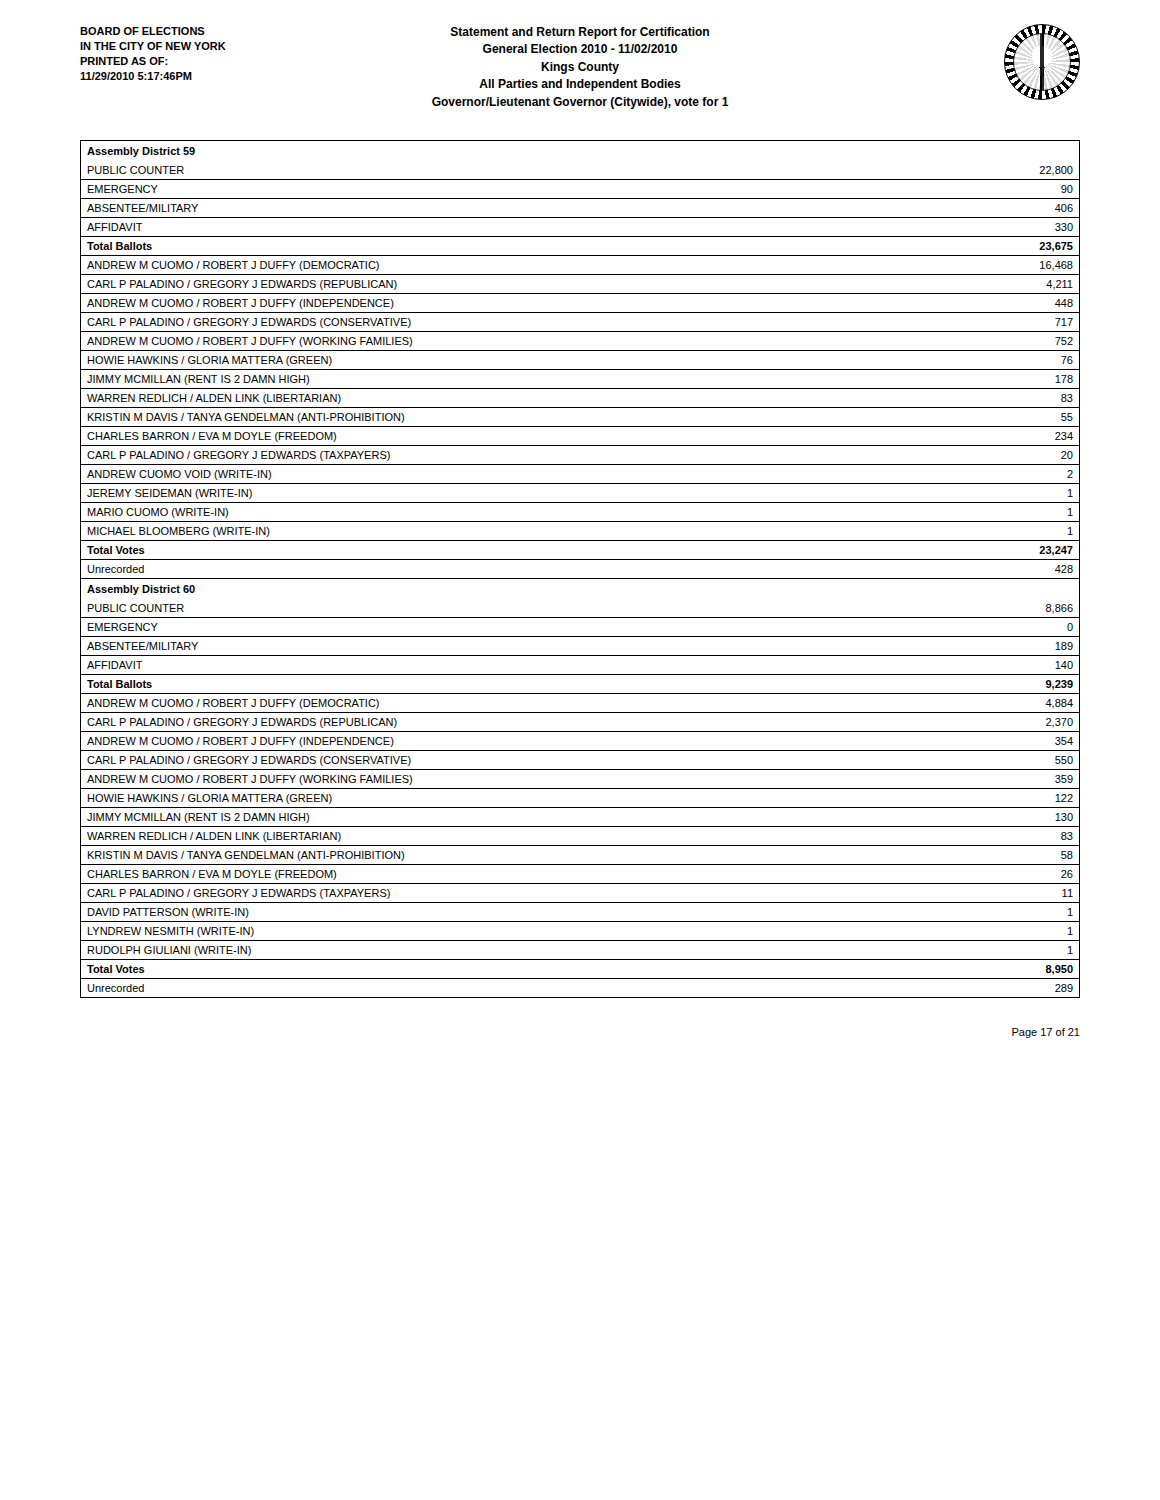BOARD OF ELECTIONS
IN THE CITY OF NEW YORK
PRINTED AS OF:
11/29/2010 5:17:46PM
Statement and Return Report for Certification
General Election 2010 - 11/02/2010
Kings County
All Parties and Independent Bodies
Governor/Lieutenant Governor (Citywide), vote for 1
Assembly District 59
| PUBLIC COUNTER | 22,800 |
| EMERGENCY | 90 |
| ABSENTEE/MILITARY | 406 |
| AFFIDAVIT | 330 |
| Total Ballots | 23,675 |
| ANDREW M CUOMO / ROBERT J DUFFY (DEMOCRATIC) | 16,468 |
| CARL P PALADINO / GREGORY J EDWARDS (REPUBLICAN) | 4,211 |
| ANDREW M CUOMO / ROBERT J DUFFY (INDEPENDENCE) | 448 |
| CARL P PALADINO / GREGORY J EDWARDS (CONSERVATIVE) | 717 |
| ANDREW M CUOMO / ROBERT J DUFFY (WORKING FAMILIES) | 752 |
| HOWIE HAWKINS / GLORIA MATTERA (GREEN) | 76 |
| JIMMY MCMILLAN (RENT IS 2 DAMN HIGH) | 178 |
| WARREN REDLICH / ALDEN LINK (LIBERTARIAN) | 83 |
| KRISTIN M DAVIS / TANYA GENDELMAN (ANTI-PROHIBITION) | 55 |
| CHARLES BARRON / EVA M DOYLE (FREEDOM) | 234 |
| CARL P PALADINO / GREGORY J EDWARDS (TAXPAYERS) | 20 |
| ANDREW CUOMO VOID (WRITE-IN) | 2 |
| JEREMY SEIDEMAN (WRITE-IN) | 1 |
| MARIO CUOMO (WRITE-IN) | 1 |
| MICHAEL BLOOMBERG (WRITE-IN) | 1 |
| Total Votes | 23,247 |
| Unrecorded | 428 |
Assembly District 60
| PUBLIC COUNTER | 8,866 |
| EMERGENCY | 0 |
| ABSENTEE/MILITARY | 189 |
| AFFIDAVIT | 140 |
| Total Ballots | 9,239 |
| ANDREW M CUOMO / ROBERT J DUFFY (DEMOCRATIC) | 4,884 |
| CARL P PALADINO / GREGORY J EDWARDS (REPUBLICAN) | 2,370 |
| ANDREW M CUOMO / ROBERT J DUFFY (INDEPENDENCE) | 354 |
| CARL P PALADINO / GREGORY J EDWARDS (CONSERVATIVE) | 550 |
| ANDREW M CUOMO / ROBERT J DUFFY (WORKING FAMILIES) | 359 |
| HOWIE HAWKINS / GLORIA MATTERA (GREEN) | 122 |
| JIMMY MCMILLAN (RENT IS 2 DAMN HIGH) | 130 |
| WARREN REDLICH / ALDEN LINK (LIBERTARIAN) | 83 |
| KRISTIN M DAVIS / TANYA GENDELMAN (ANTI-PROHIBITION) | 58 |
| CHARLES BARRON / EVA M DOYLE (FREEDOM) | 26 |
| CARL P PALADINO / GREGORY J EDWARDS (TAXPAYERS) | 11 |
| DAVID PATTERSON (WRITE-IN) | 1 |
| LYNDREW NESMITH (WRITE-IN) | 1 |
| RUDOLPH GIULIANI (WRITE-IN) | 1 |
| Total Votes | 8,950 |
| Unrecorded | 289 |
Page 17 of 21